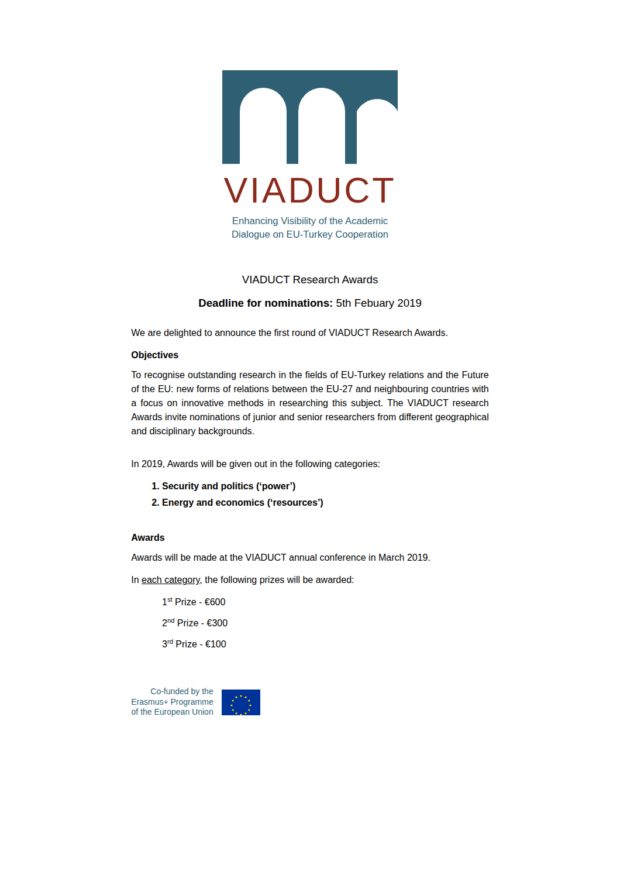VIADUCT
Enhancing Visibility of the Academic
Dialogue on EU-Turkey Cooperation
VIADUCT Research Awards
Deadline for nominations: 5th Febuary 2019
We are delighted to announce the first round of VIADUCT Research Awards.
Objectives
To recognise outstanding research in the fields of EU-Turkey relations and the Future of the EU: new forms of relations between the EU-27 and neighbouring countries with a focus on innovative methods in researching this subject. The VIADUCT research Awards invite nominations of junior and senior researchers from different geographical and disciplinary backgrounds.
In 2019, Awards will be given out in the following categories:
Security and politics (‘power’)
Energy and economics (‘resources’)
Awards
Awards will be made at the VIADUCT annual conference in March 2019.
In each category, the following prizes will be awarded:
1st Prize - €600
2nd Prize - €300
3rd Prize - €100
Co-funded by the
Erasmus+ Programme
of the European Union